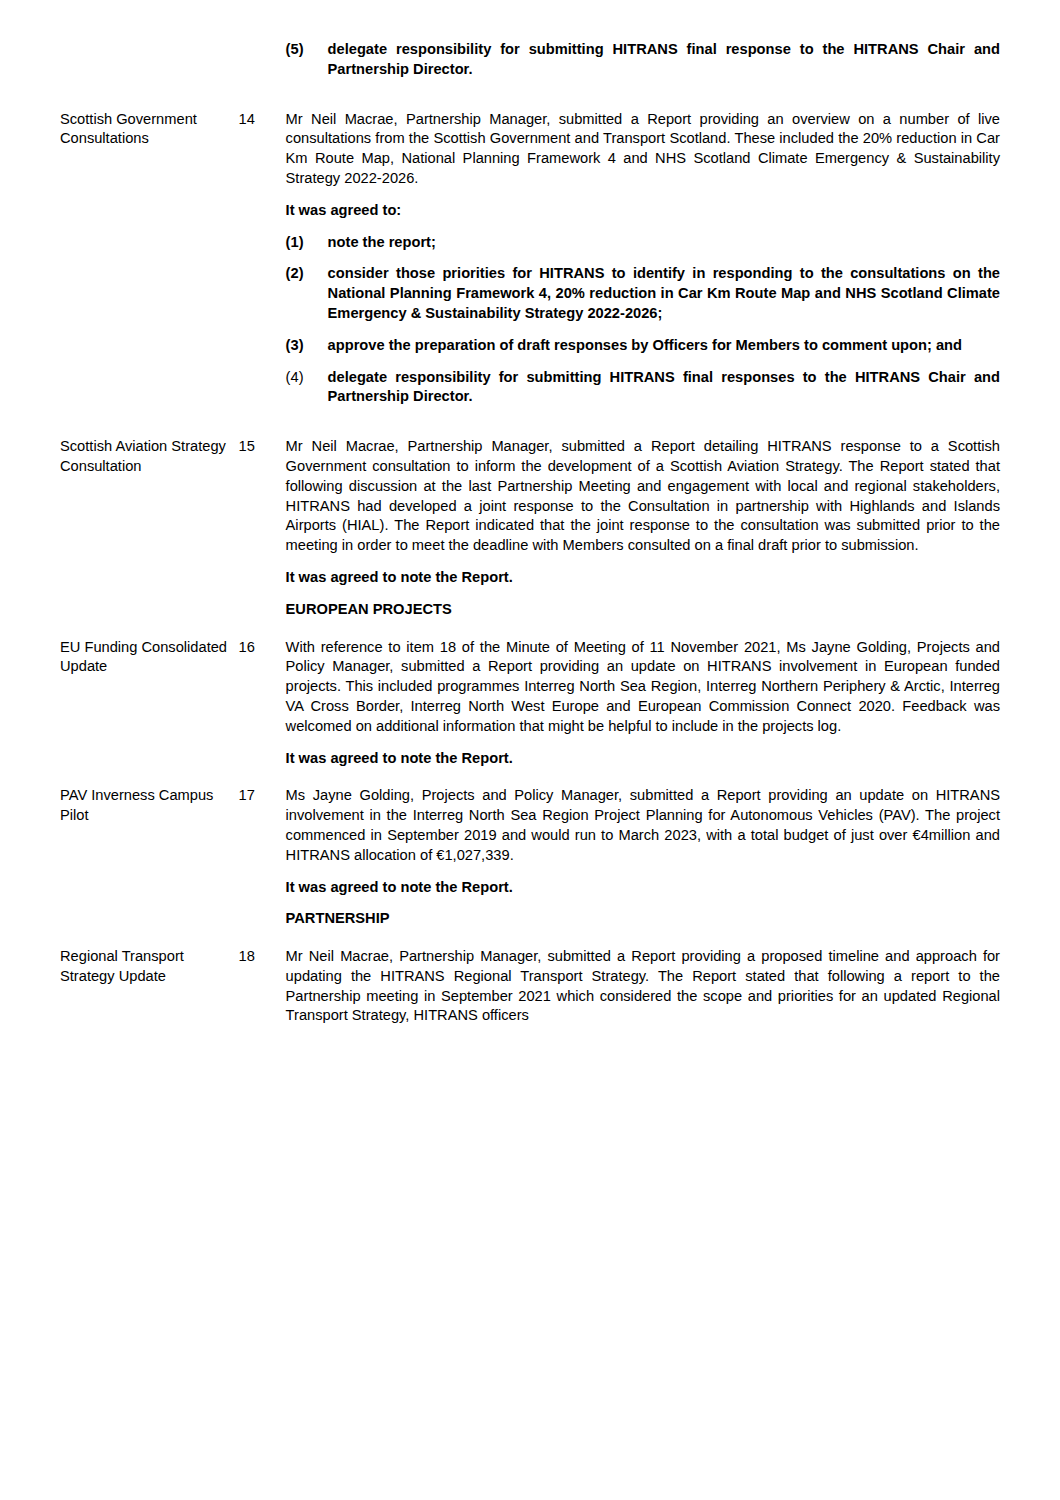| | | / (5) / delegate responsibility for submitting HITRANS final response to the HITRANS Chair and Partnership Director. / |
| Scottish Government Consultations | 14 | Mr Neil Macrae, Partnership Manager, submitted a Report providing an overview on a number of live consultations from the Scottish Government and Transport Scotland. These included the 20% reduction in Car Km Route Map, National Planning Framework 4 and NHS Scotland Climate Emergency & Sustainability Strategy 2022-2026. It was agreed to: / (1) / note the report; / / (2) / consider those priorities for HITRANS to identify in responding to the consultations on the National Planning Framework 4, 20% reduction in Car Km Route Map and NHS Scotland Climate Emergency & Sustainability Strategy 2022-2026; / / (3) / approve the preparation of draft responses by Officers for Members to comment upon; and / / (4) / delegate responsibility for submitting HITRANS final responses to the HITRANS Chair and Partnership Director. / |
| Scottish Aviation Strategy Consultation | 15 | Mr Neil Macrae, Partnership Manager, submitted a Report detailing HITRANS response to a Scottish Government consultation to inform the development of a Scottish Aviation Strategy. The Report stated that following discussion at the last Partnership Meeting and engagement with local and regional stakeholders, HITRANS had developed a joint response to the Consultation in partnership with Highlands and Islands Airports (HIAL). The Report indicated that the joint response to the consultation was submitted prior to the meeting in order to meet the deadline with Members consulted on a final draft prior to submission. It was agreed to note the Report. EUROPEAN PROJECTS |
| EU Funding Consolidated Update | 16 | With reference to item 18 of the Minute of Meeting of 11 November 2021, Ms Jayne Golding, Projects and Policy Manager, submitted a Report providing an update on HITRANS involvement in European funded projects. This included programmes Interreg North Sea Region, Interreg Northern Periphery & Arctic, Interreg VA Cross Border, Interreg North West Europe and European Commission Connect 2020. Feedback was welcomed on additional information that might be helpful to include in the projects log. It was agreed to note the Report. |
| PAV Inverness Campus Pilot | 17 | Ms Jayne Golding, Projects and Policy Manager, submitted a Report providing an update on HITRANS involvement in the Interreg North Sea Region Project Planning for Autonomous Vehicles (PAV). The project commenced in September 2019 and would run to March 2023, with a total budget of just over €4million and HITRANS allocation of €1,027,339. It was agreed to note the Report. PARTNERSHIP |
| Regional Transport Strategy Update | 18 | Mr Neil Macrae, Partnership Manager, submitted a Report providing a proposed timeline and approach for updating the HITRANS Regional Transport Strategy. The Report stated that following a report to the Partnership meeting in September 2021 which considered the scope and priorities for an updated Regional Transport Strategy, HITRANS officers |